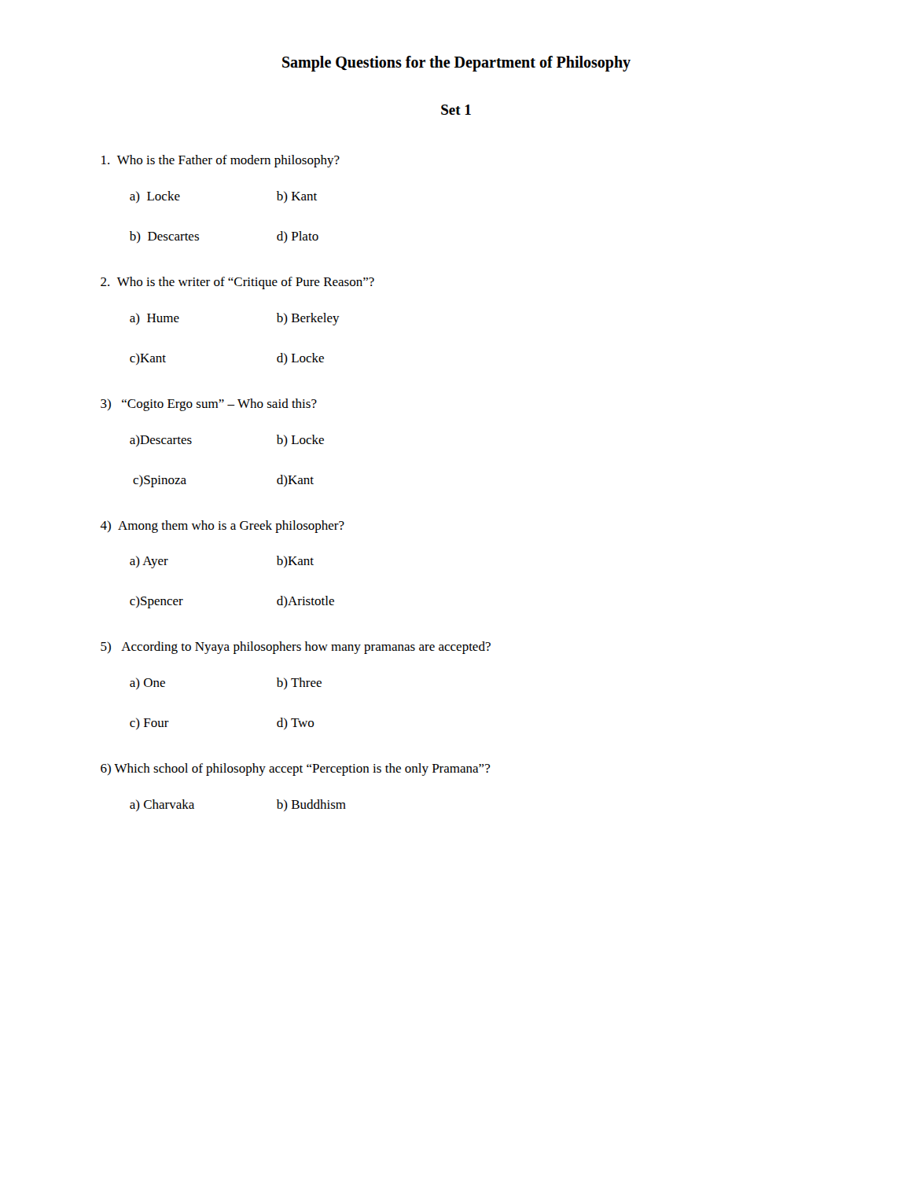Sample Questions for the Department of Philosophy
Set 1
1. Who is the Father of modern philosophy?
a) Locke b) Kant
b) Descartes d) Plato
2. Who is the writer of “Critique of Pure Reason”?
a) Hume b) Berkeley
c)Kant d) Locke
3) “Cogito Ergo sum” – Who said this?
a)Descartes b) Locke
c)Spinoza d)Kant
4) Among them who is a Greek philosopher?
a) Ayer b)Kant
c)Spencer d)Aristotle
5) According to Nyaya philosophers how many pramanas are accepted?
a) One b) Three
c) Four d) Two
6) Which school of philosophy accept “Perception is the only Pramana”?
a) Charvaka b) Buddhism